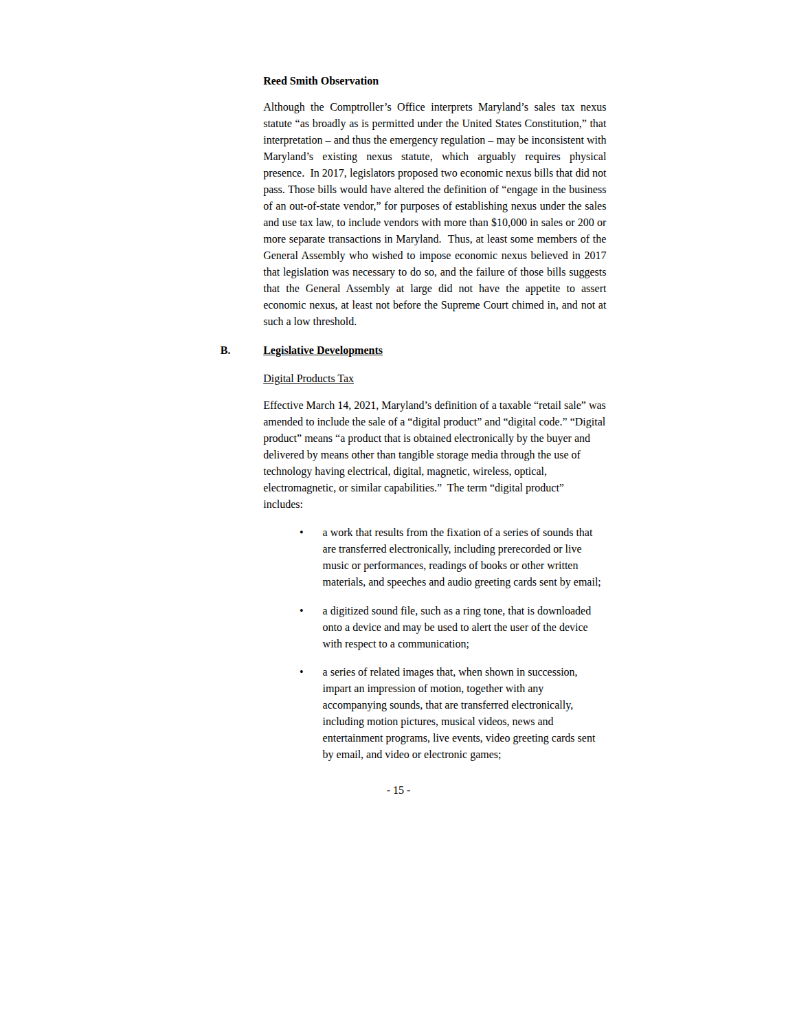Reed Smith Observation
Although the Comptroller’s Office interprets Maryland’s sales tax nexus statute “as broadly as is permitted under the United States Constitution,” that interpretation – and thus the emergency regulation – may be inconsistent with Maryland’s existing nexus statute, which arguably requires physical presence. In 2017, legislators proposed two economic nexus bills that did not pass. Those bills would have altered the definition of “engage in the business of an out-of-state vendor,” for purposes of establishing nexus under the sales and use tax law, to include vendors with more than $10,000 in sales or 200 or more separate transactions in Maryland. Thus, at least some members of the General Assembly who wished to impose economic nexus believed in 2017 that legislation was necessary to do so, and the failure of those bills suggests that the General Assembly at large did not have the appetite to assert economic nexus, at least not before the Supreme Court chimed in, and not at such a low threshold.
B. Legislative Developments
Digital Products Tax
Effective March 14, 2021, Maryland’s definition of a taxable “retail sale” was amended to include the sale of a “digital product” and “digital code.” “Digital product” means “a product that is obtained electronically by the buyer and delivered by means other than tangible storage media through the use of technology having electrical, digital, magnetic, wireless, optical, electromagnetic, or similar capabilities.” The term “digital product” includes:
a work that results from the fixation of a series of sounds that are transferred electronically, including prerecorded or live music or performances, readings of books or other written materials, and speeches and audio greeting cards sent by email;
a digitized sound file, such as a ring tone, that is downloaded onto a device and may be used to alert the user of the device with respect to a communication;
a series of related images that, when shown in succession, impart an impression of motion, together with any accompanying sounds, that are transferred electronically, including motion pictures, musical videos, news and entertainment programs, live events, video greeting cards sent by email, and video or electronic games;
- 15 -